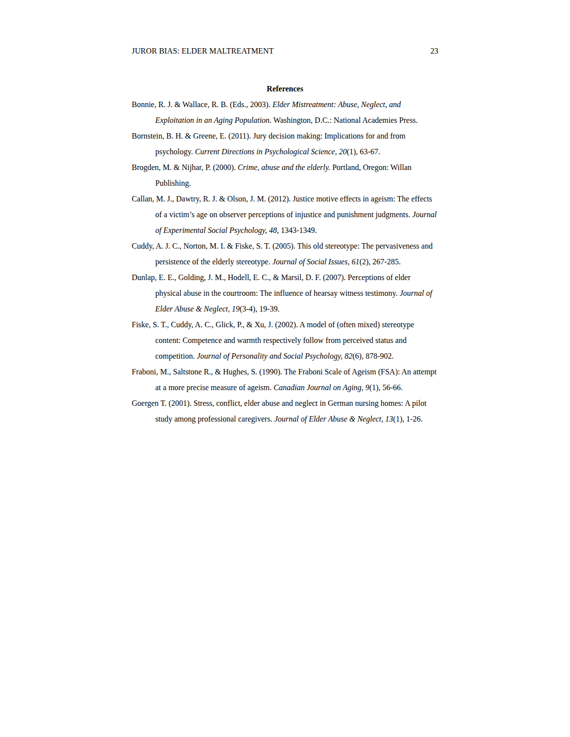Juror Bias: Elder Maltreatment 23
References
Bonnie, R. J. & Wallace, R. B. (Eds., 2003). Elder Mistreatment: Abuse, Neglect, and Exploitation in an Aging Population. Washington, D.C.: National Academies Press.
Bornstein, B. H. & Greene, E. (2011). Jury decision making: Implications for and from psychology. Current Directions in Psychological Science, 20(1), 63-67.
Brogden, M. & Nijhar, P. (2000). Crime, abuse and the elderly. Portland, Oregon: Willan Publishing.
Callan, M. J., Dawtry, R. J. & Olson, J. M. (2012). Justice motive effects in ageism: The effects of a victim’s age on observer perceptions of injustice and punishment judgments. Journal of Experimental Social Psychology, 48, 1343-1349.
Cuddy, A. J. C., Norton, M. I. & Fiske, S. T. (2005). This old stereotype: The pervasiveness and persistence of the elderly stereotype. Journal of Social Issues, 61(2), 267-285.
Dunlap, E. E., Golding, J. M., Hodell, E. C., & Marsil, D. F. (2007). Perceptions of elder physical abuse in the courtroom: The influence of hearsay witness testimony. Journal of Elder Abuse & Neglect, 19(3-4), 19-39.
Fiske, S. T., Cuddy, A. C., Glick, P., & Xu, J. (2002). A model of (often mixed) stereotype content: Competence and warmth respectively follow from perceived status and competition. Journal of Personality and Social Psychology, 82(6), 878-902.
Fraboni, M., Saltstone R., & Hughes, S. (1990). The Fraboni Scale of Ageism (FSA): An attempt at a more precise measure of ageism. Canadian Journal on Aging, 9(1), 56-66.
Goergen T. (2001). Stress, conflict, elder abuse and neglect in German nursing homes: A pilot study among professional caregivers. Journal of Elder Abuse & Neglect, 13(1), 1-26.